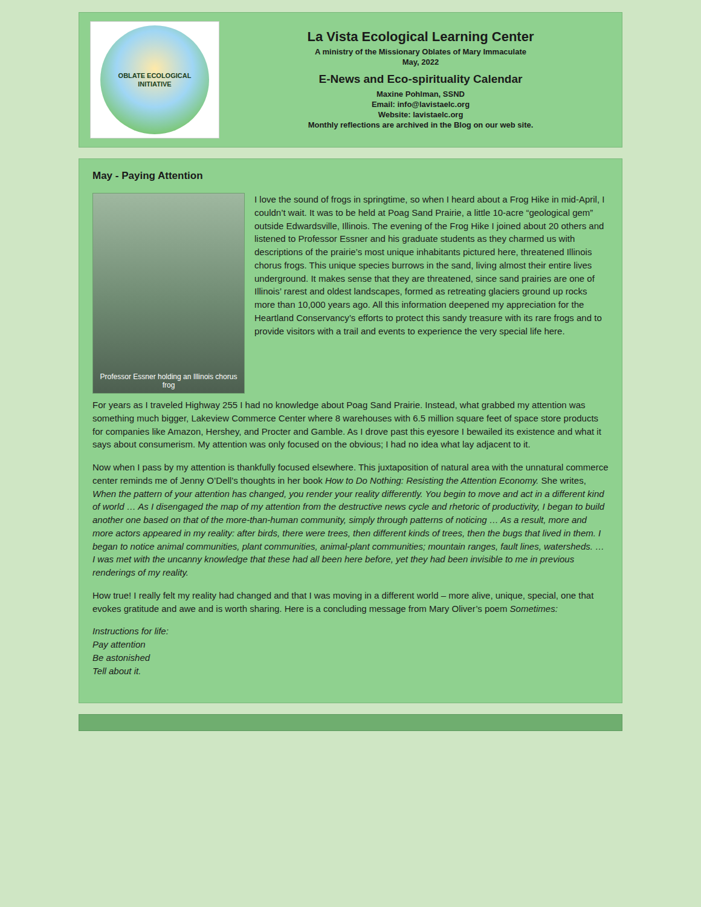OBLATE ECOLOGICAL INITIATIVE
La Vista Ecological Learning Center
A ministry of the Missionary Oblates of Mary Immaculate
May, 2022
E-News and Eco-spirituality Calendar
Maxine Pohlman, SSND
Email: info@lavistaelc.org
Website: lavistaelc.org
Monthly reflections are archived in the Blog on our web site.
May - Paying Attention
Professor Essner holding an Illinois chorus frog
I love the sound of frogs in springtime, so when I heard about a Frog Hike in mid-April, I couldn’t wait. It was to be held at Poag Sand Prairie, a little 10-acre “geological gem” outside Edwardsville, Illinois. The evening of the Frog Hike I joined about 20 others and listened to Professor Essner and his graduate students as they charmed us with descriptions of the prairie’s most unique inhabitants pictured here, threatened Illinois chorus frogs. This unique species burrows in the sand, living almost their entire lives underground. It makes sense that they are threatened, since sand prairies are one of Illinois’ rarest and oldest landscapes, formed as retreating glaciers ground up rocks more than 10,000 years ago. All this information deepened my appreciation for the Heartland Conservancy’s efforts to protect this sandy treasure with its rare frogs and to provide visitors with a trail and events to experience the very special life here.
For years as I traveled Highway 255 I had no knowledge about Poag Sand Prairie. Instead, what grabbed my attention was something much bigger, Lakeview Commerce Center where 8 warehouses with 6.5 million square feet of space store products for companies like Amazon, Hershey, and Procter and Gamble. As I drove past this eyesore I bewailed its existence and what it says about consumerism. My attention was only focused on the obvious; I had no idea what lay adjacent to it.
Now when I pass by my attention is thankfully focused elsewhere. This juxtaposition of natural area with the unnatural commerce center reminds me of Jenny O’Dell’s thoughts in her book How to Do Nothing: Resisting the Attention Economy. She writes, When the pattern of your attention has changed, you render your reality differently. You begin to move and act in a different kind of world … As I disengaged the map of my attention from the destructive news cycle and rhetoric of productivity, I began to build another one based on that of the more-than-human community, simply through patterns of noticing … As a result, more and more actors appeared in my reality: after birds, there were trees, then different kinds of trees, then the bugs that lived in them. I began to notice animal communities, plant communities, animal-plant communities; mountain ranges, fault lines, watersheds. … I was met with the uncanny knowledge that these had all been here before, yet they had been invisible to me in previous renderings of my reality.
How true! I really felt my reality had changed and that I was moving in a different world – more alive, unique, special, one that evokes gratitude and awe and is worth sharing. Here is a concluding message from Mary Oliver’s poem Sometimes:
Instructions for life:
Pay attention
Be astonished
Tell about it.